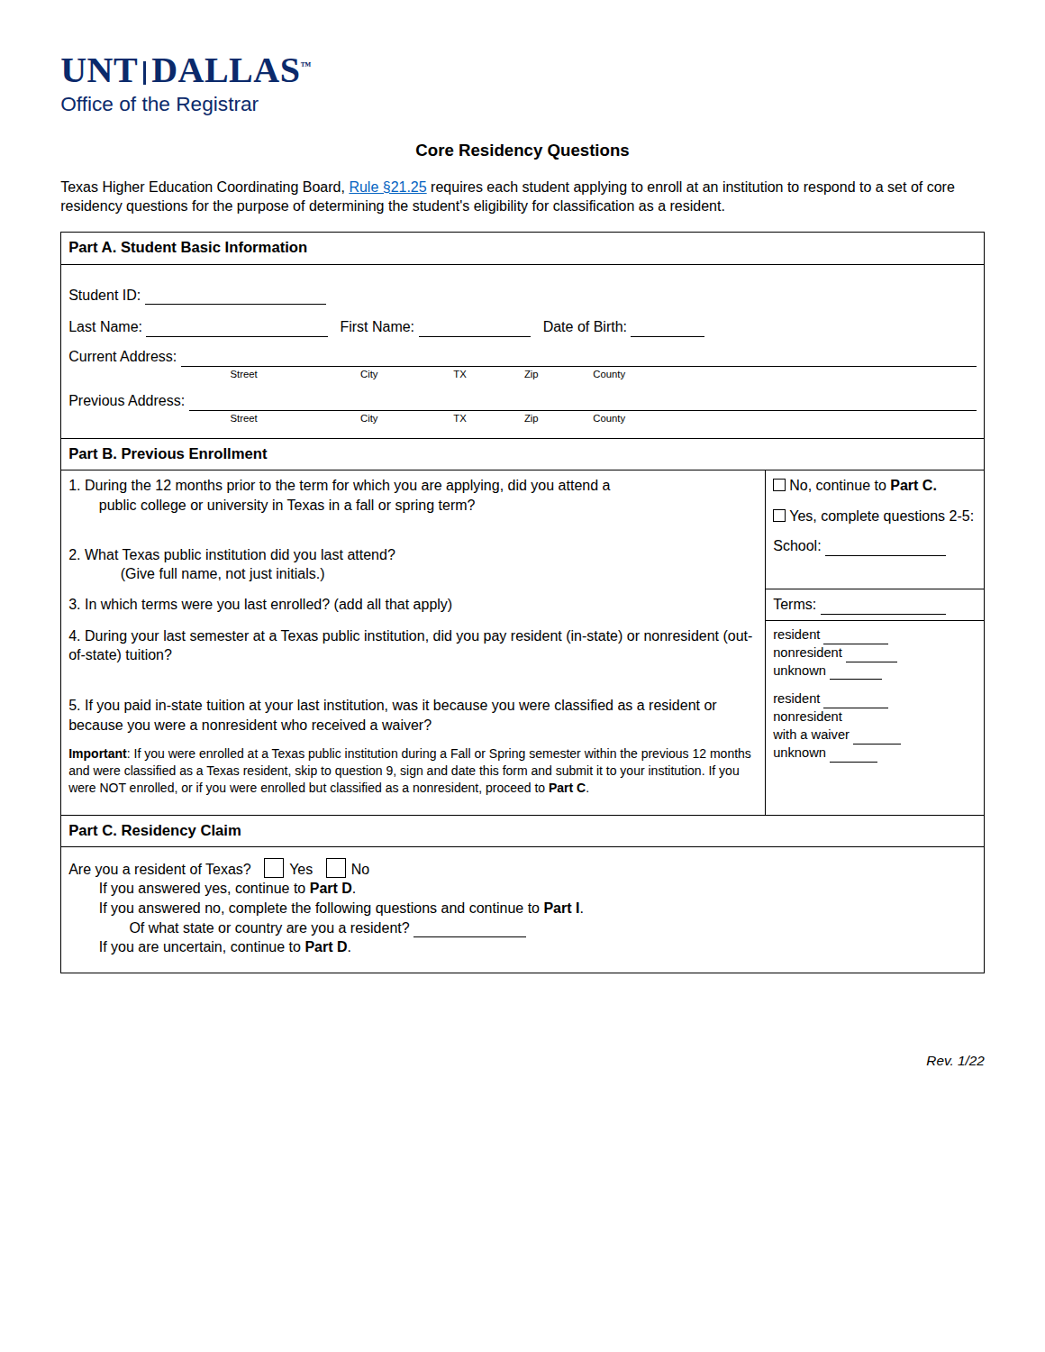UNT DALLAS™
Office of the Registrar
Core Residency Questions
Texas Higher Education Coordinating Board, Rule §21.25 requires each student applying to enroll at an institution to respond to a set of core residency questions for the purpose of determining the student's eligibility for classification as a resident.
| Part A. Student Basic Information |
| Student ID: Last Name: First Name: Date of Birth: Current Address: Street City TX Zip County Previous Address: Street City TX Zip County |
| Part B. Previous Enrollment |
| 1. During the 12 months prior to the term for which you are applying, did you attend a public college or university in Texas in a fall or spring term? | No, continue to Part C. Yes, complete questions 2-5: |
| 2. What Texas public institution did you last attend? (Give full name, not just initials.) | School: |
| 3. In which terms were you last enrolled? (add all that apply) | Terms: |
| 4. During your last semester at a Texas public institution, did you pay resident (in-state) or nonresident (out-of-state) tuition? | resident nonresident unknown |
| 5. If you paid in-state tuition at your last institution, was it because you were classified as a resident or because you were a nonresident who received a waiver? Important : If you were enrolled at a Texas public institution during a Fall or Spring semester within the previous 12 months and were classified as a Texas resident, skip to question 9, sign and date this form and submit it to your institution. If you were NOT enrolled, or if you were enrolled but classified as a nonresident, proceed to Part C . | resident nonresident with a waiver unknown |
| Part C. Residency Claim |
| Are you a resident of Texas? Yes No If you answered yes, continue to Part D . If you answered no, complete the following questions and continue to Part I . Of what state or country are you a resident? If you are uncertain, continue to Part D . |
Rev. 1/22